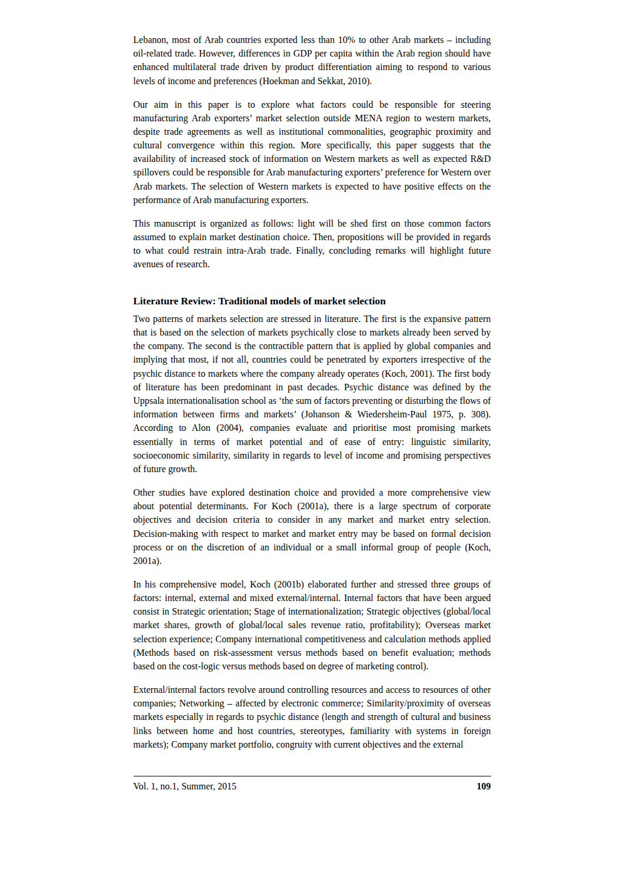Lebanon, most of Arab countries exported less than 10% to other Arab markets – including oil-related trade. However, differences in GDP per capita within the Arab region should have enhanced multilateral trade driven by product differentiation aiming to respond to various levels of income and preferences (Hoekman and Sekkat, 2010).
Our aim in this paper is to explore what factors could be responsible for steering manufacturing Arab exporters’ market selection outside MENA region to western markets, despite trade agreements as well as institutional commonalities, geographic proximity and cultural convergence within this region. More specifically, this paper suggests that the availability of increased stock of information on Western markets as well as expected R&D spillovers could be responsible for Arab manufacturing exporters’ preference for Western over Arab markets. The selection of Western markets is expected to have positive effects on the performance of Arab manufacturing exporters.
This manuscript is organized as follows: light will be shed first on those common factors assumed to explain market destination choice. Then, propositions will be provided in regards to what could restrain intra-Arab trade. Finally, concluding remarks will highlight future avenues of research.
Literature Review: Traditional models of market selection
Two patterns of markets selection are stressed in literature. The first is the expansive pattern that is based on the selection of markets psychically close to markets already been served by the company. The second is the contractible pattern that is applied by global companies and implying that most, if not all, countries could be penetrated by exporters irrespective of the psychic distance to markets where the company already operates (Koch, 2001). The first body of literature has been predominant in past decades. Psychic distance was defined by the Uppsala internationalisation school as ‘the sum of factors preventing or disturbing the flows of information between firms and markets’ (Johanson & Wiedersheim-Paul 1975, p. 308). According to Alon (2004), companies evaluate and prioritise most promising markets essentially in terms of market potential and of ease of entry: linguistic similarity, socioeconomic similarity, similarity in regards to level of income and promising perspectives of future growth.
Other studies have explored destination choice and provided a more comprehensive view about potential determinants. For Koch (2001a), there is a large spectrum of corporate objectives and decision criteria to consider in any market and market entry selection. Decision-making with respect to market and market entry may be based on formal decision process or on the discretion of an individual or a small informal group of people (Koch, 2001a).
In his comprehensive model, Koch (2001b) elaborated further and stressed three groups of factors: internal, external and mixed external/internal. Internal factors that have been argued consist in Strategic orientation; Stage of internationalization; Strategic objectives (global/local market shares, growth of global/local sales revenue ratio, profitability); Overseas market selection experience; Company international competitiveness and calculation methods applied (Methods based on risk-assessment versus methods based on benefit evaluation; methods based on the cost-logic versus methods based on degree of marketing control).
External/internal factors revolve around controlling resources and access to resources of other companies; Networking – affected by electronic commerce; Similarity/proximity of overseas markets especially in regards to psychic distance (length and strength of cultural and business links between home and host countries, stereotypes, familiarity with systems in foreign markets); Company market portfolio, congruity with current objectives and the external
Vol. 1, no.1, Summer, 2015 109